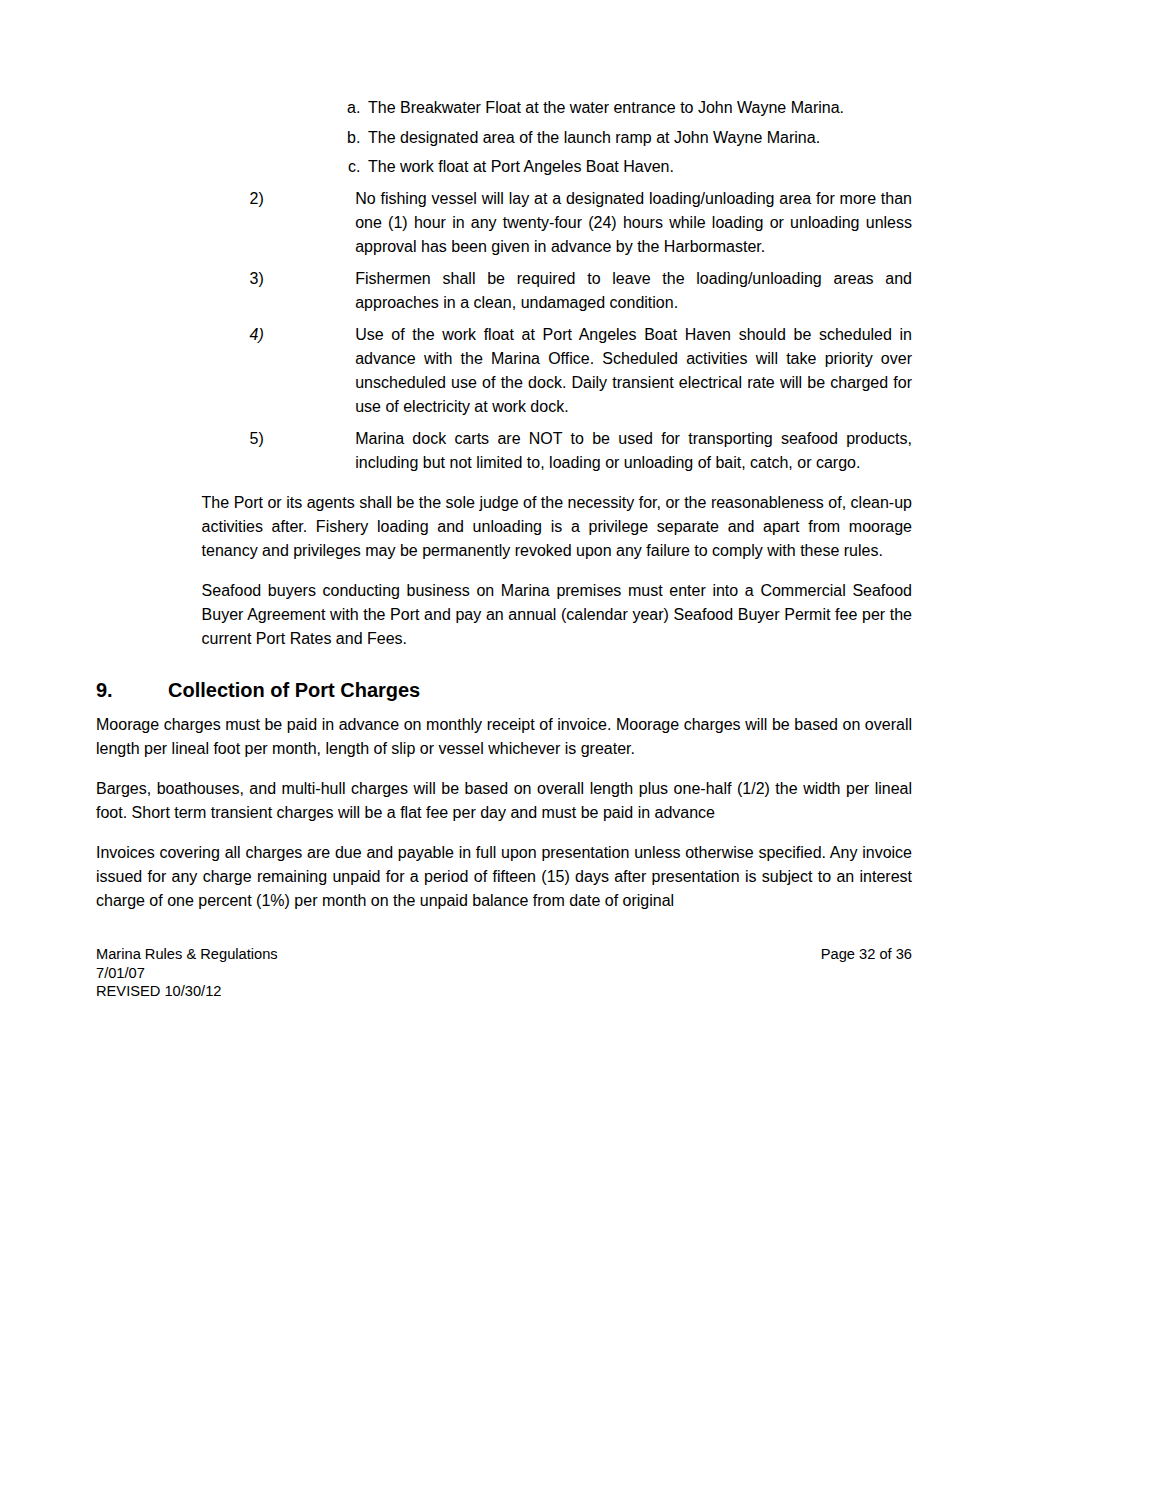The Breakwater Float at the water entrance to John Wayne Marina.
The designated area of the launch ramp at John Wayne Marina.
The work float at Port Angeles Boat Haven.
2) No fishing vessel will lay at a designated loading/unloading area for more than one (1) hour in any twenty-four (24) hours while loading or unloading unless approval has been given in advance by the Harbormaster.
3) Fishermen shall be required to leave the loading/unloading areas and approaches in a clean, undamaged condition.
4) Use of the work float at Port Angeles Boat Haven should be scheduled in advance with the Marina Office. Scheduled activities will take priority over unscheduled use of the dock. Daily transient electrical rate will be charged for use of electricity at work dock.
5) Marina dock carts are NOT to be used for transporting seafood products, including but not limited to, loading or unloading of bait, catch, or cargo.
The Port or its agents shall be the sole judge of the necessity for, or the reasonableness of, clean-up activities after. Fishery loading and unloading is a privilege separate and apart from moorage tenancy and privileges may be permanently revoked upon any failure to comply with these rules.
Seafood buyers conducting business on Marina premises must enter into a Commercial Seafood Buyer Agreement with the Port and pay an annual (calendar year) Seafood Buyer Permit fee per the current Port Rates and Fees.
9. Collection of Port Charges
Moorage charges must be paid in advance on monthly receipt of invoice. Moorage charges will be based on overall length per lineal foot per month, length of slip or vessel whichever is greater.
Barges, boathouses, and multi-hull charges will be based on overall length plus one-half (1/2) the width per lineal foot. Short term transient charges will be a flat fee per day and must be paid in advance
Invoices covering all charges are due and payable in full upon presentation unless otherwise specified. Any invoice issued for any charge remaining unpaid for a period of fifteen (15) days after presentation is subject to an interest charge of one percent (1%) per month on the unpaid balance from date of original
Marina Rules & Regulations
7/01/07
REVISED 10/30/12
Page 32 of 36